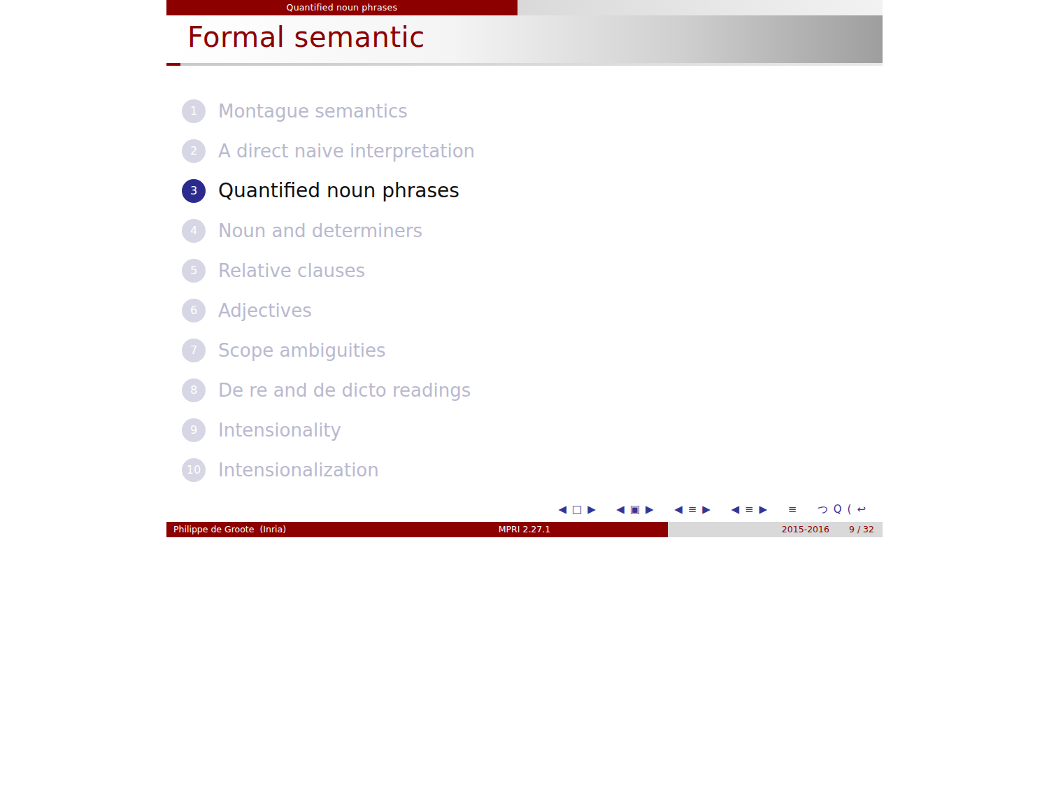Quantified noun phrases
Formal semantic
1 Montague semantics
2 A direct naive interpretation
3 Quantified noun phrases
4 Noun and determiners
5 Relative clauses
6 Adjectives
7 Scope ambiguities
8 De re and de dicto readings
9 Intensionality
10 Intensionalization
◀□▶ ◀▣▶ ◀≡▶ ◀≡▶ ≡ つQ(↩
Philippe de Groote (Inria)
MPRI 2.27.1
2015-20169 / 32